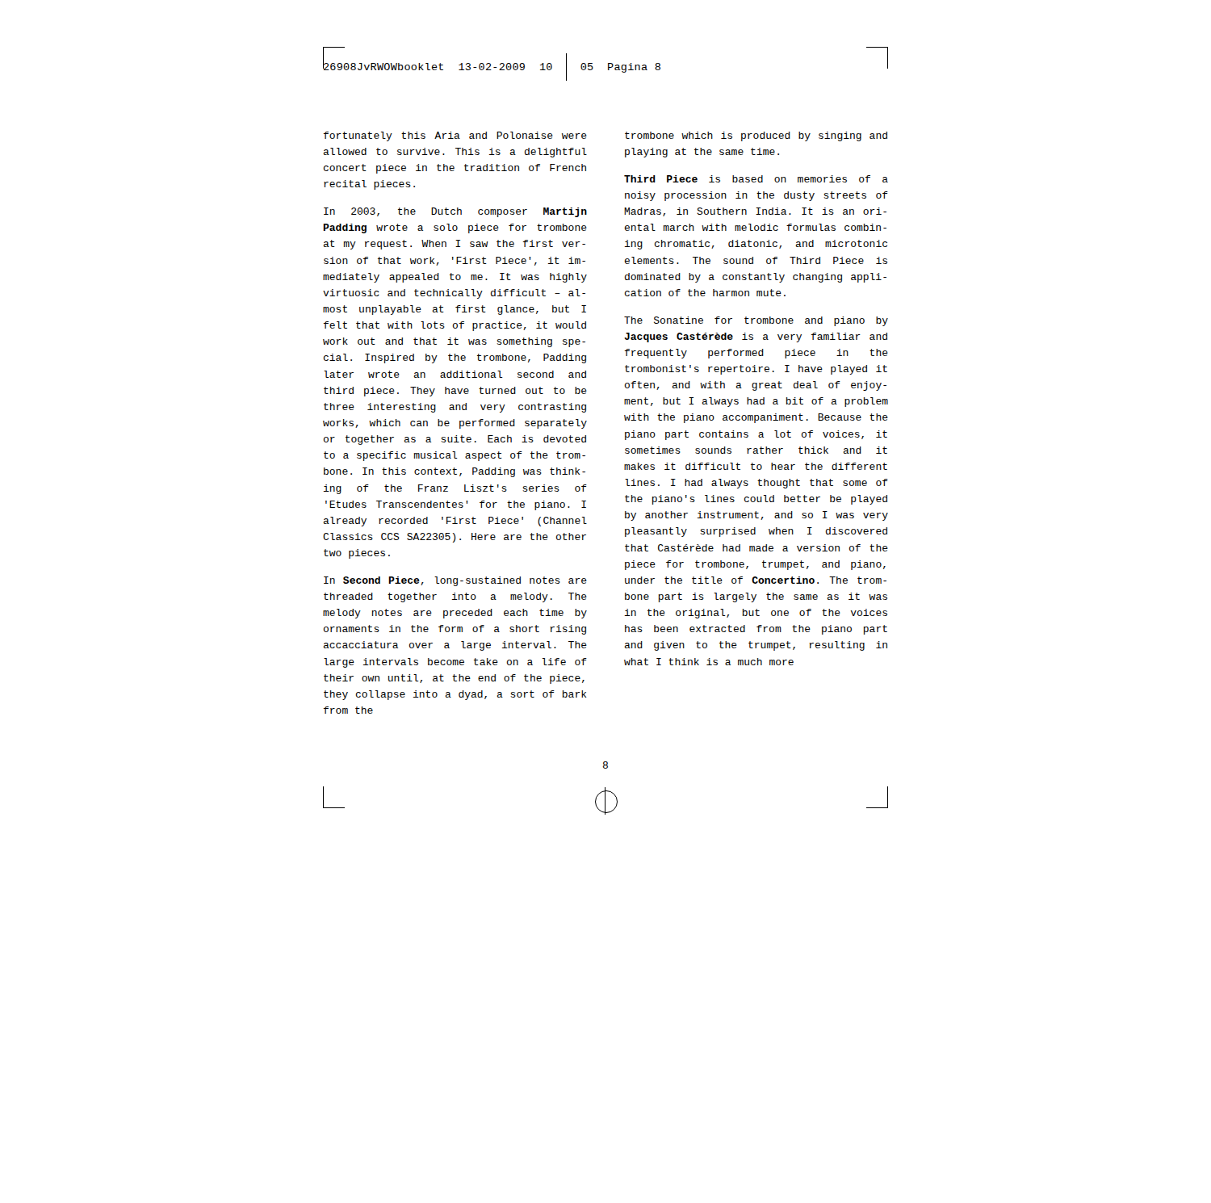26908JvRWOWbooklet 13-02-2009 10 05 Pagina 8
fortunately this Aria and Polonaise were allowed to survive. This is a delightful concert piece in the tradition of French recital pieces.
In 2003, the Dutch composer Martijn Padding wrote a solo piece for trombone at my request. When I saw the first version of that work, 'First Piece', it immediately appealed to me. It was highly virtuosic and technically difficult – almost unplayable at first glance, but I felt that with lots of practice, it would work out and that it was something special. Inspired by the trombone, Padding later wrote an additional second and third piece. They have turned out to be three interesting and very contrasting works, which can be performed separately or together as a suite. Each is devoted to a specific musical aspect of the trombone. In this context, Padding was thinking of the Franz Liszt's series of 'Etudes Transcendentes' for the piano. I already recorded 'First Piece' (Channel Classics CCS SA22305). Here are the other two pieces.
In Second Piece, long-sustained notes are threaded together into a melody. The melody notes are preceded each time by ornaments in the form of a short rising accacciatura over a large interval. The large intervals become take on a life of their own until, at the end of the piece, they collapse into a dyad, a sort of bark from the
trombone which is produced by singing and playing at the same time.
Third Piece is based on memories of a noisy procession in the dusty streets of Madras, in Southern India. It is an oriental march with melodic formulas combining chromatic, diatonic, and microtonic elements. The sound of Third Piece is dominated by a constantly changing application of the harmon mute.
The Sonatine for trombone and piano by Jacques Castérède is a very familiar and frequently performed piece in the trombonist's repertoire. I have played it often, and with a great deal of enjoyment, but I always had a bit of a problem with the piano accompaniment. Because the piano part contains a lot of voices, it sometimes sounds rather thick and it makes it difficult to hear the different lines. I had always thought that some of the piano's lines could better be played by another instrument, and so I was very pleasantly surprised when I discovered that Castérède had made a version of the piece for trombone, trumpet, and piano, under the title of Concertino. The trombone part is largely the same as it was in the original, but one of the voices has been extracted from the piano part and given to the trumpet, resulting in what I think is a much more
8